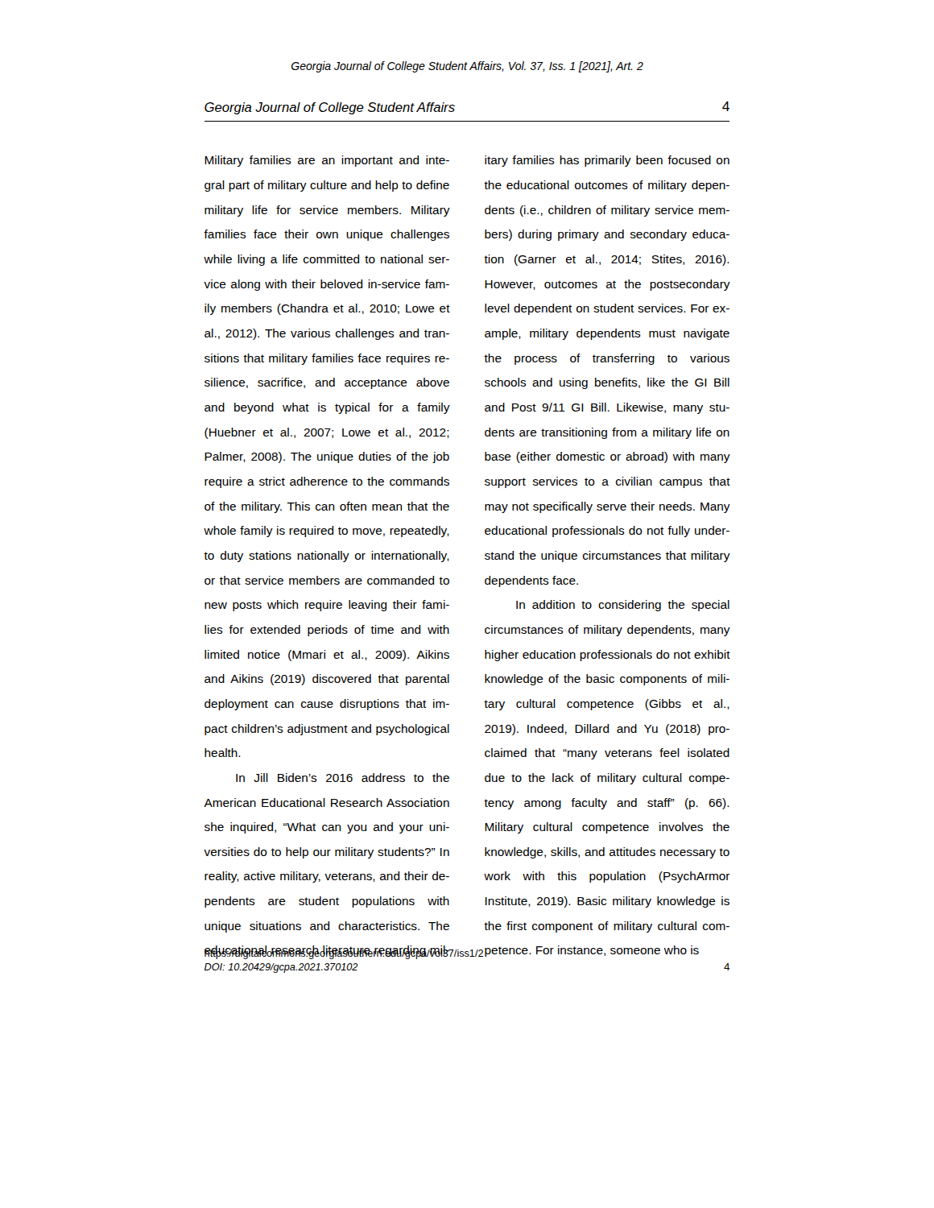Georgia Journal of College Student Affairs, Vol. 37, Iss. 1 [2021], Art. 2
Georgia Journal of College Student Affairs
4
Military families are an important and integral part of military culture and help to define military life for service members. Military families face their own unique challenges while living a life committed to national service along with their beloved in-service family members (Chandra et al., 2010; Lowe et al., 2012). The various challenges and transitions that military families face requires resilience, sacrifice, and acceptance above and beyond what is typical for a family (Huebner et al., 2007; Lowe et al., 2012; Palmer, 2008). The unique duties of the job require a strict adherence to the commands of the military. This can often mean that the whole family is required to move, repeatedly, to duty stations nationally or internationally, or that service members are commanded to new posts which require leaving their families for extended periods of time and with limited notice (Mmari et al., 2009). Aikins and Aikins (2019) discovered that parental deployment can cause disruptions that impact children’s adjustment and psychological health.
In Jill Biden’s 2016 address to the American Educational Research Association she inquired, “What can you and your universities do to help our military students?” In reality, active military, veterans, and their dependents are student populations with unique situations and characteristics. The educational research literature regarding military families has primarily been focused on the educational outcomes of military dependents (i.e., children of military service members) during primary and secondary education (Garner et al., 2014; Stites, 2016). However, outcomes at the postsecondary level dependent on student services. For example, military dependents must navigate the process of transferring to various schools and using benefits, like the GI Bill and Post 9/11 GI Bill. Likewise, many students are transitioning from a military life on base (either domestic or abroad) with many support services to a civilian campus that may not specifically serve their needs. Many educational professionals do not fully understand the unique circumstances that military dependents face.
In addition to considering the special circumstances of military dependents, many higher education professionals do not exhibit knowledge of the basic components of military cultural competence (Gibbs et al., 2019). Indeed, Dillard and Yu (2018) proclaimed that “many veterans feel isolated due to the lack of military cultural competency among faculty and staff” (p. 66). Military cultural competence involves the knowledge, skills, and attitudes necessary to work with this population (PsychArmor Institute, 2019). Basic military knowledge is the first component of military cultural competence. For instance, someone who is
https://digitalcommons.georgiasouthern.edu/gcpa/vol37/iss1/2
DOI: 10.20429/gcpa.2021.370102
4